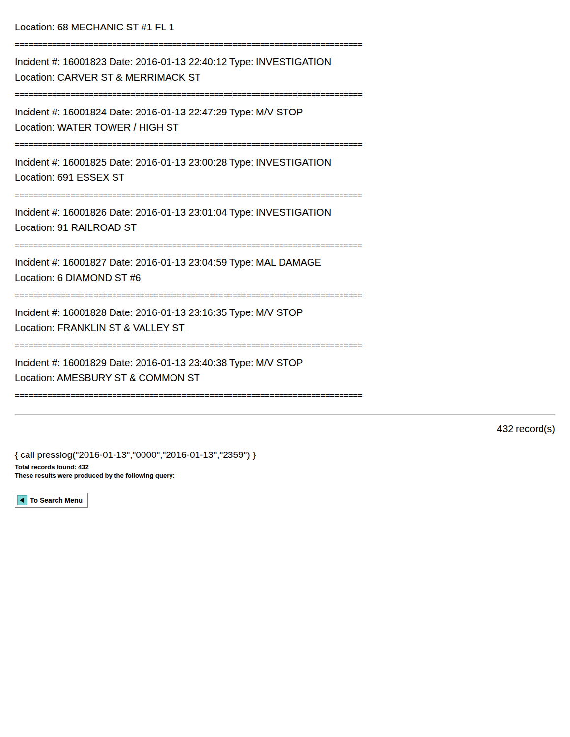Location: 68 MECHANIC ST #1 FL 1
===========================================================================
Incident #: 16001823 Date: 2016-01-13 22:40:12 Type: INVESTIGATION
Location: CARVER ST & MERRIMACK ST
===========================================================================
Incident #: 16001824 Date: 2016-01-13 22:47:29 Type: M/V STOP
Location: WATER TOWER / HIGH ST
===========================================================================
Incident #: 16001825 Date: 2016-01-13 23:00:28 Type: INVESTIGATION
Location: 691 ESSEX ST
===========================================================================
Incident #: 16001826 Date: 2016-01-13 23:01:04 Type: INVESTIGATION
Location: 91 RAILROAD ST
===========================================================================
Incident #: 16001827 Date: 2016-01-13 23:04:59 Type: MAL DAMAGE
Location: 6 DIAMOND ST #6
===========================================================================
Incident #: 16001828 Date: 2016-01-13 23:16:35 Type: M/V STOP
Location: FRANKLIN ST & VALLEY ST
===========================================================================
Incident #: 16001829 Date: 2016-01-13 23:40:38 Type: M/V STOP
Location: AMESBURY ST & COMMON ST
===========================================================================
432 record(s)
{ call presslog("2016-01-13","0000","2016-01-13","2359") }
Total records found: 432
These results were produced by the following query:
To Search Menu